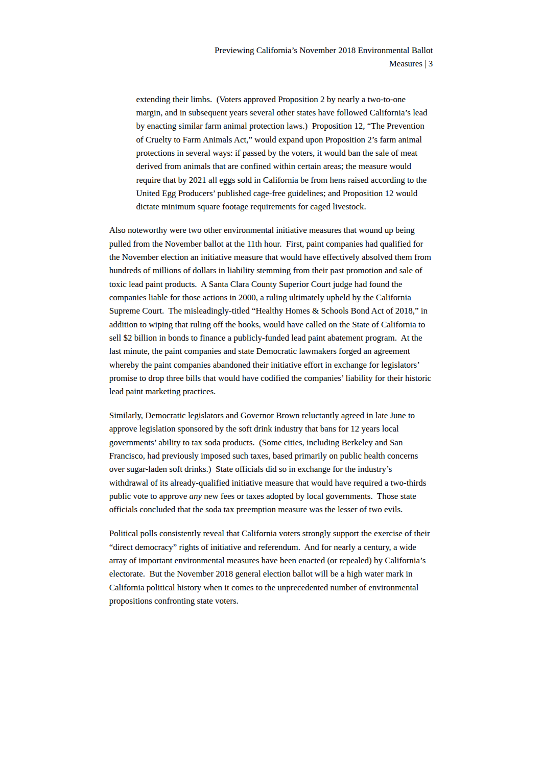Previewing California’s November 2018 Environmental Ballot Measures | 3
extending their limbs. (Voters approved Proposition 2 by nearly a two-to-one margin, and in subsequent years several other states have followed California’s lead by enacting similar farm animal protection laws.) Proposition 12, “The Prevention of Cruelty to Farm Animals Act,” would expand upon Proposition 2’s farm animal protections in several ways: if passed by the voters, it would ban the sale of meat derived from animals that are confined within certain areas; the measure would require that by 2021 all eggs sold in California be from hens raised according to the United Egg Producers’ published cage-free guidelines; and Proposition 12 would dictate minimum square footage requirements for caged livestock.
Also noteworthy were two other environmental initiative measures that wound up being pulled from the November ballot at the 11th hour. First, paint companies had qualified for the November election an initiative measure that would have effectively absolved them from hundreds of millions of dollars in liability stemming from their past promotion and sale of toxic lead paint products. A Santa Clara County Superior Court judge had found the companies liable for those actions in 2000, a ruling ultimately upheld by the California Supreme Court. The misleadingly-titled “Healthy Homes & Schools Bond Act of 2018,” in addition to wiping that ruling off the books, would have called on the State of California to sell $2 billion in bonds to finance a publicly-funded lead paint abatement program. At the last minute, the paint companies and state Democratic lawmakers forged an agreement whereby the paint companies abandoned their initiative effort in exchange for legislators’ promise to drop three bills that would have codified the companies’ liability for their historic lead paint marketing practices.
Similarly, Democratic legislators and Governor Brown reluctantly agreed in late June to approve legislation sponsored by the soft drink industry that bans for 12 years local governments’ ability to tax soda products. (Some cities, including Berkeley and San Francisco, had previously imposed such taxes, based primarily on public health concerns over sugar-laden soft drinks.) State officials did so in exchange for the industry’s withdrawal of its already-qualified initiative measure that would have required a two-thirds public vote to approve any new fees or taxes adopted by local governments. Those state officials concluded that the soda tax preemption measure was the lesser of two evils.
Political polls consistently reveal that California voters strongly support the exercise of their “direct democracy” rights of initiative and referendum. And for nearly a century, a wide array of important environmental measures have been enacted (or repealed) by California’s electorate. But the November 2018 general election ballot will be a high water mark in California political history when it comes to the unprecedented number of environmental propositions confronting state voters.